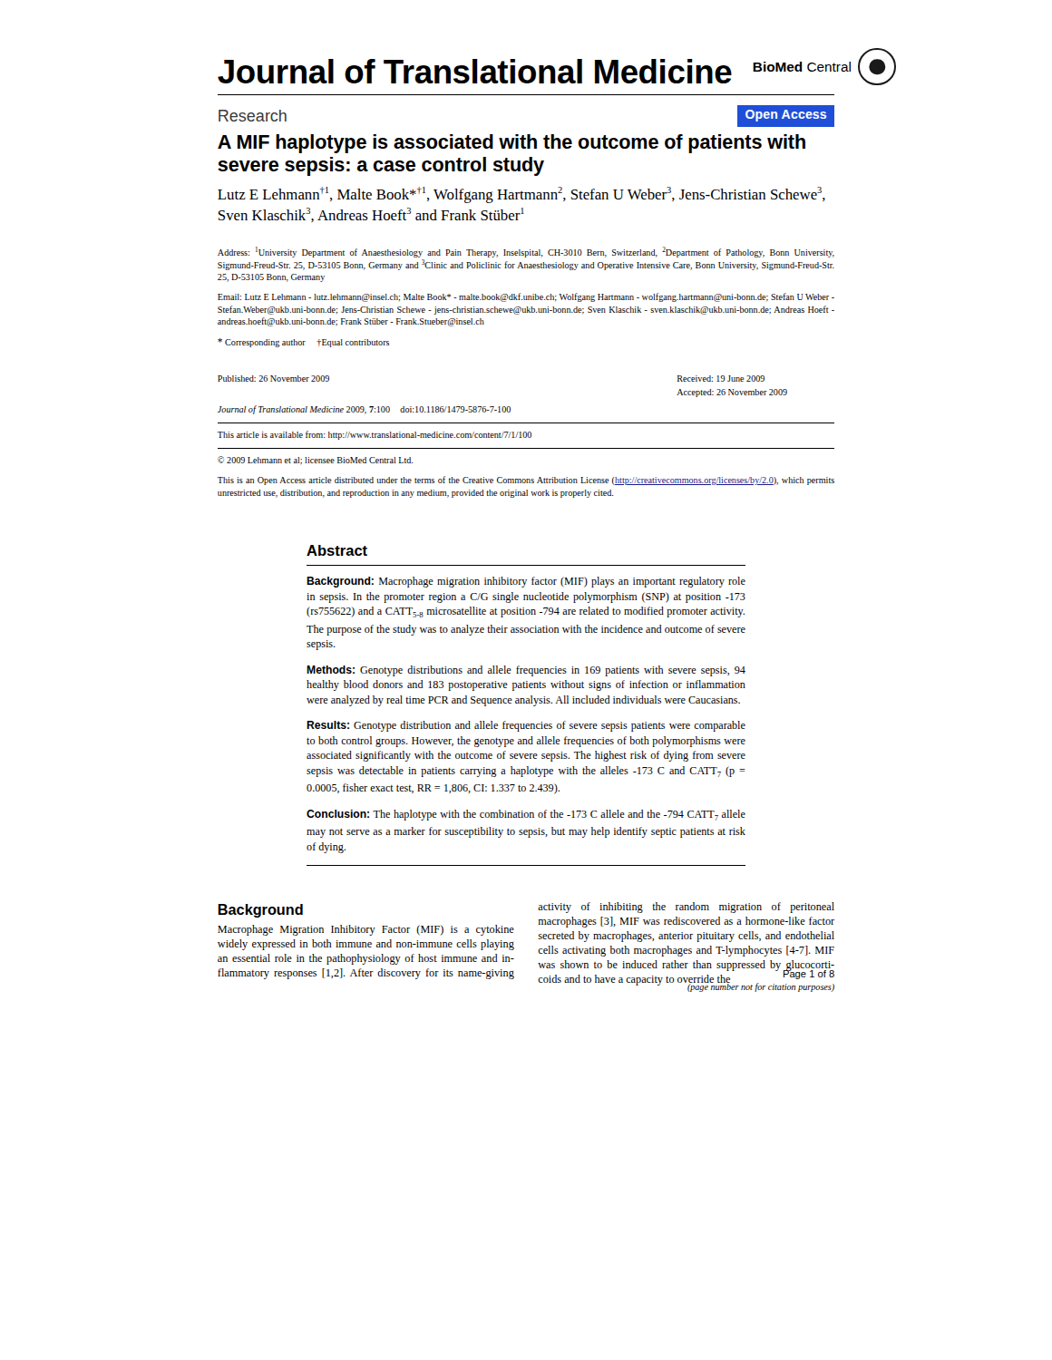Journal of Translational Medicine
BioMed Central
Research
Open Access
A MIF haplotype is associated with the outcome of patients with severe sepsis: a case control study
Lutz E Lehmann†1, Malte Book*†1, Wolfgang Hartmann2, Stefan U Weber3, Jens-Christian Schewe3, Sven Klaschik3, Andreas Hoeft3 and Frank Stüber1
Address: 1University Department of Anaesthesiology and Pain Therapy, Inselspital, CH-3010 Bern, Switzerland, 2Department of Pathology, Bonn University, Sigmund-Freud-Str. 25, D-53105 Bonn, Germany and 3Clinic and Policlinic for Anaesthesiology and Operative Intensive Care, Bonn University, Sigmund-Freud-Str. 25, D-53105 Bonn, Germany
Email: Lutz E Lehmann - lutz.lehmann@insel.ch; Malte Book* - malte.book@dkf.unibe.ch; Wolfgang Hartmann - wolfgang.hartmann@uni-bonn.de; Stefan U Weber - Stefan.Weber@ukb.uni-bonn.de; Jens-Christian Schewe - jens-christian.schewe@ukb.uni-bonn.de; Sven Klaschik - sven.klaschik@ukb.uni-bonn.de; Andreas Hoeft - andreas.hoeft@ukb.uni-bonn.de; Frank Stüber - Frank.Stueber@insel.ch
* Corresponding author †Equal contributors
Published: 26 November 2009
Received: 19 June 2009 Accepted: 26 November 2009
Journal of Translational Medicine 2009, 7:100 doi:10.1186/1479-5876-7-100
This article is available from: http://www.translational-medicine.com/content/7/1/100
© 2009 Lehmann et al; licensee BioMed Central Ltd.
This is an Open Access article distributed under the terms of the Creative Commons Attribution License (http://creativecommons.org/licenses/by/2.0), which permits unrestricted use, distribution, and reproduction in any medium, provided the original work is properly cited.
Abstract
Background: Macrophage migration inhibitory factor (MIF) plays an important regulatory role in sepsis. In the promoter region a C/G single nucleotide polymorphism (SNP) at position -173 (rs755622) and a CATT5-8 microsatellite at position -794 are related to modified promoter activity. The purpose of the study was to analyze their association with the incidence and outcome of severe sepsis.
Methods: Genotype distributions and allele frequencies in 169 patients with severe sepsis, 94 healthy blood donors and 183 postoperative patients without signs of infection or inflammation were analyzed by real time PCR and Sequence analysis. All included individuals were Caucasians.
Results: Genotype distribution and allele frequencies of severe sepsis patients were comparable to both control groups. However, the genotype and allele frequencies of both polymorphisms were associated significantly with the outcome of severe sepsis. The highest risk of dying from severe sepsis was detectable in patients carrying a haplotype with the alleles -173 C and CATT7 (p = 0.0005, fisher exact test, RR = 1,806, CI: 1.337 to 2.439).
Conclusion: The haplotype with the combination of the -173 C allele and the -794 CATT7 allele may not serve as a marker for susceptibility to sepsis, but may help identify septic patients at risk of dying.
Background
Macrophage Migration Inhibitory Factor (MIF) is a cytokine widely expressed in both immune and non-immune cells playing an essential role in the pathophysiology of host immune and inflammatory responses [1,2]. After discovery for its name-giving activity of inhibiting the random migration of peritoneal macrophages [3], MIF was rediscovered as a hormone-like factor secreted by macrophages, anterior pituitary cells, and endothelial cells activating both macrophages and T-lymphocytes [4-7]. MIF was shown to be induced rather than suppressed by glucocorticoids and to have a capacity to override the
Page 1 of 8
(page number not for citation purposes)